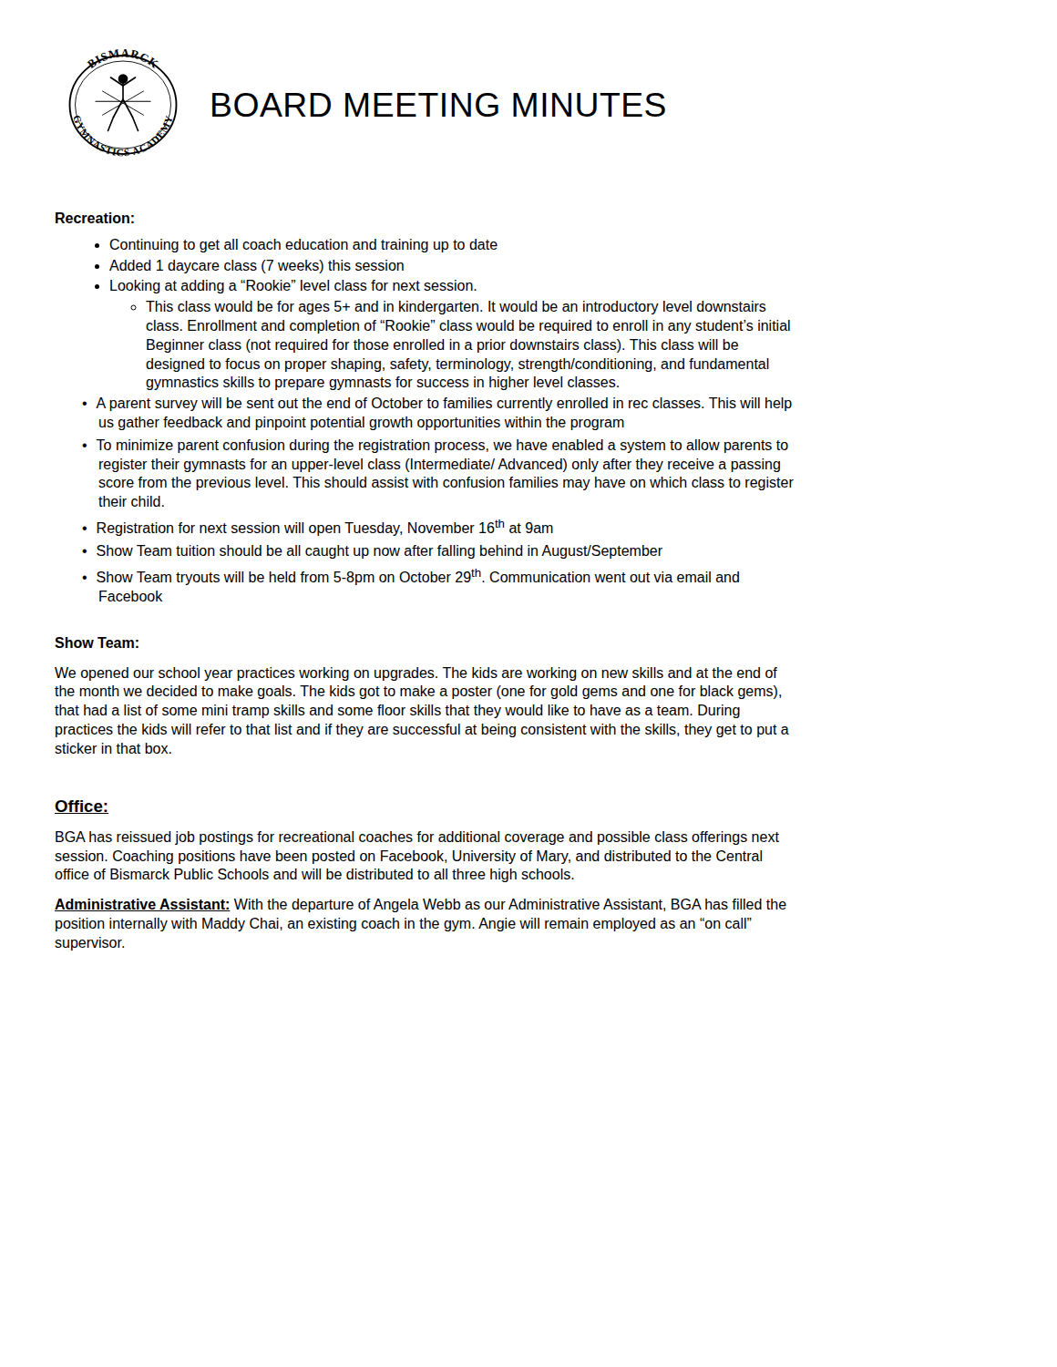BISMARCK GYMNASTICS ACADEMY
BOARD MEETING MINUTES
Recreation:
Continuing to get all coach education and training up to date
Added 1 daycare class (7 weeks) this session
Looking at adding a “Rookie” level class for next session.
This class would be for ages 5+ and in kindergarten. It would be an introductory level downstairs class. Enrollment and completion of “Rookie” class would be required to enroll in any student’s initial Beginner class (not required for those enrolled in a prior downstairs class). This class will be designed to focus on proper shaping, safety, terminology, strength/conditioning, and fundamental gymnastics skills to prepare gymnasts for success in higher level classes.
A parent survey will be sent out the end of October to families currently enrolled in rec classes. This will help us gather feedback and pinpoint potential growth opportunities within the program
To minimize parent confusion during the registration process, we have enabled a system to allow parents to register their gymnasts for an upper-level class (Intermediate/ Advanced) only after they receive a passing score from the previous level. This should assist with confusion families may have on which class to register their child.
Registration for next session will open Tuesday, November 16th at 9am
Show Team tuition should be all caught up now after falling behind in August/September
Show Team tryouts will be held from 5-8pm on October 29th. Communication went out via email and Facebook
Show Team:
We opened our school year practices working on upgrades. The kids are working on new skills and at the end of the month we decided to make goals. The kids got to make a poster (one for gold gems and one for black gems), that had a list of some mini tramp skills and some floor skills that they would like to have as a team. During practices the kids will refer to that list and if they are successful at being consistent with the skills, they get to put a sticker in that box.
Office:
BGA has reissued job postings for recreational coaches for additional coverage and possible class offerings next session. Coaching positions have been posted on Facebook, University of Mary, and distributed to the Central office of Bismarck Public Schools and will be distributed to all three high schools.
Administrative Assistant: With the departure of Angela Webb as our Administrative Assistant, BGA has filled the position internally with Maddy Chai, an existing coach in the gym. Angie will remain employed as an “on call” supervisor.